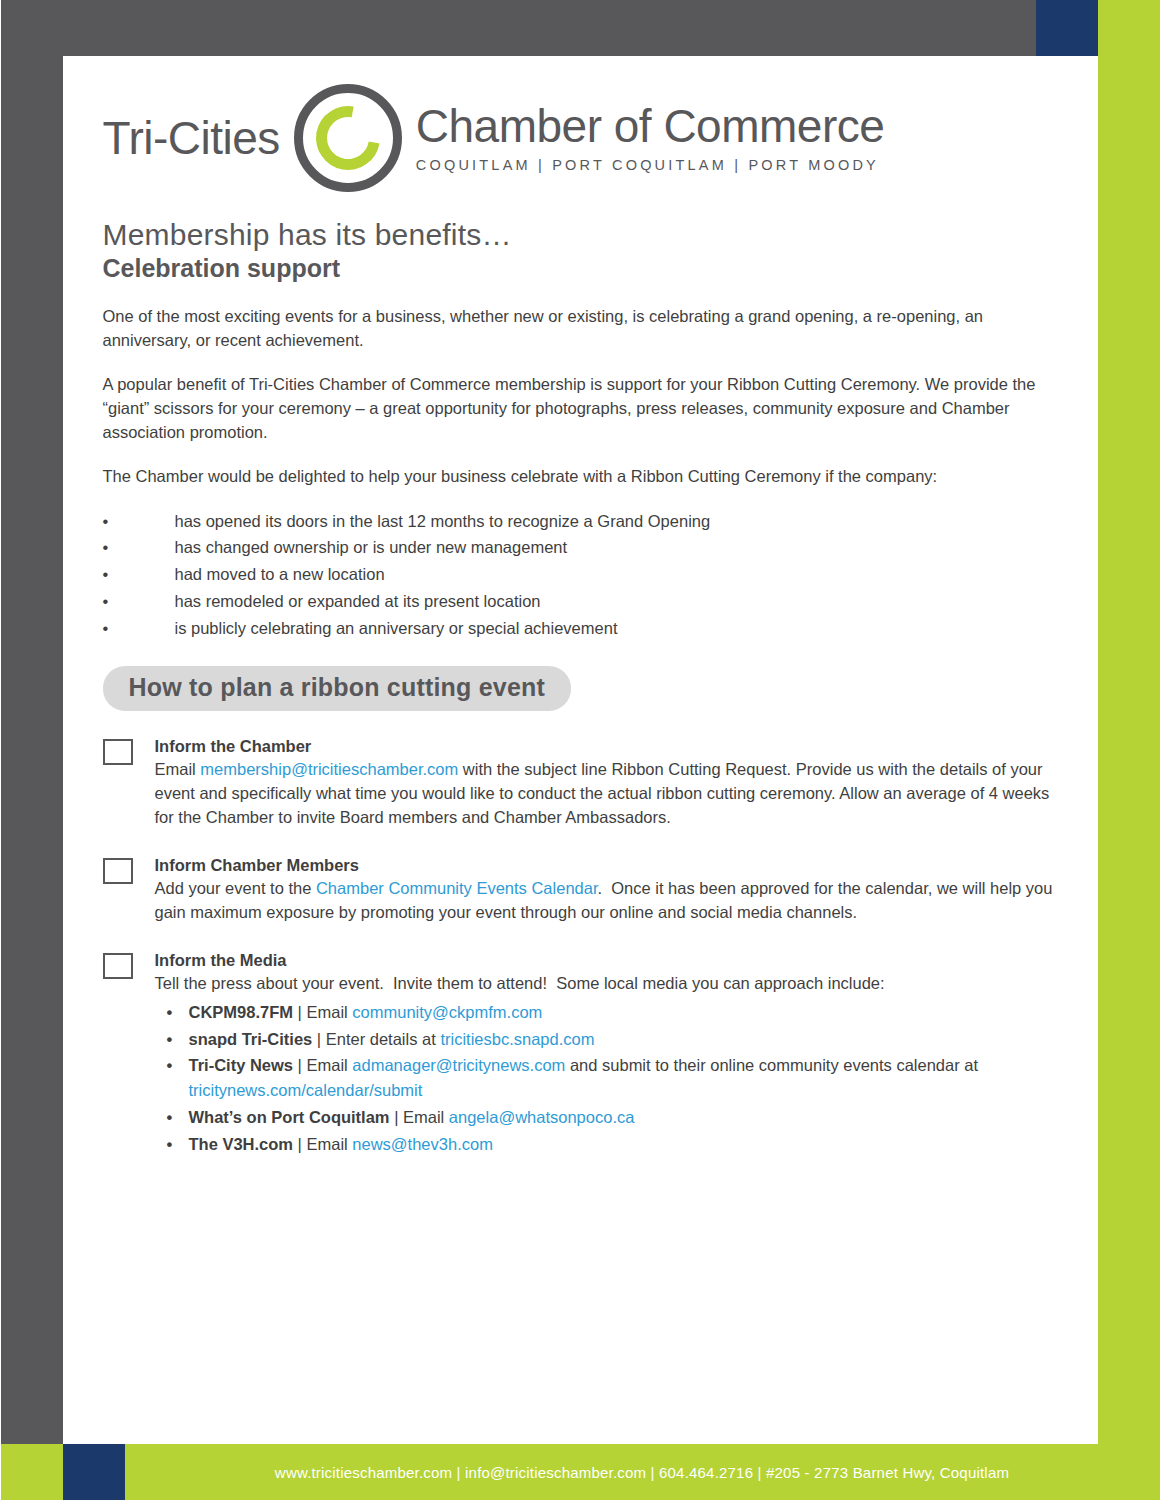Tri-Cities
Chamber of Commerce
COQUITLAM | PORT COQUITLAM | PORT MOODY
Membership has its benefits…
Celebration support
One of the most exciting events for a business, whether new or existing, is celebrating a grand opening, a re-opening, an anniversary, or recent achievement.
A popular benefit of Tri-Cities Chamber of Commerce membership is support for your Ribbon Cutting Ceremony. We provide the “giant” scissors for your ceremony – a great opportunity for photographs, press releases, community exposure and Chamber association promotion.
The Chamber would be delighted to help your business celebrate with a Ribbon Cutting Ceremony if the company:
has opened its doors in the last 12 months to recognize a Grand Opening
has changed ownership or is under new management
had moved to a new location
has remodeled or expanded at its present location
is publicly celebrating an anniversary or special achievement
How to plan a ribbon cutting event
Inform the Chamber
Email membership@tricitieschamber.com with the subject line Ribbon Cutting Request. Provide us with the details of your event and specifically what time you would like to conduct the actual ribbon cutting ceremony. Allow an average of 4 weeks for the Chamber to invite Board members and Chamber Ambassadors.
Inform Chamber Members
Add your event to the Chamber Community Events Calendar. Once it has been approved for the calendar, we will help you gain maximum exposure by promoting your event through our online and social media channels.
Inform the Media
Tell the press about your event. Invite them to attend! Some local media you can approach include:
CKPM98.7FM | Email community@ckpmfm.com
snapd Tri-Cities | Enter details at tricitiesbc.snapd.com
Tri-City News | Email admanager@tricitynews.com and submit to their online community events calendar at tricitynews.com/calendar/submit
What’s on Port Coquitlam | Email angela@whatsonpoco.ca
The V3H.com | Email news@thev3h.com
www.tricitieschamber.com | info@tricitieschamber.com | 604.464.2716 | #205 - 2773 Barnet Hwy, Coquitlam